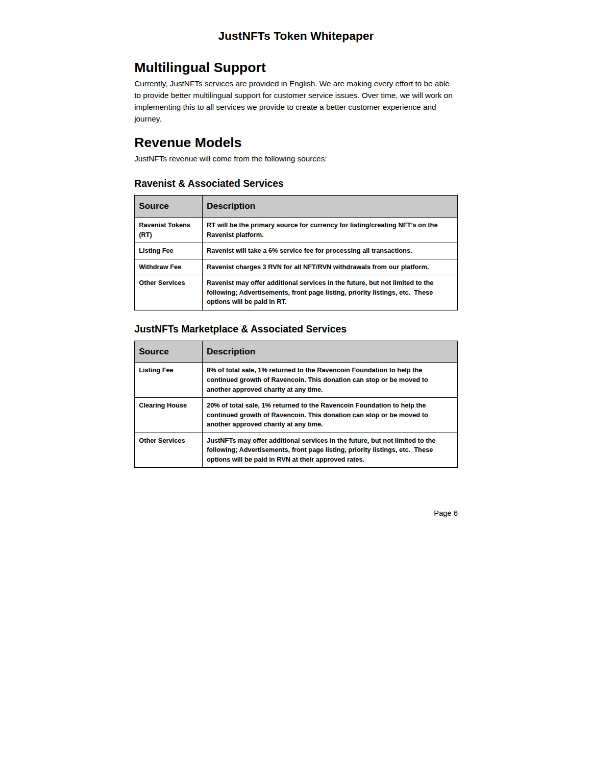JustNFTs Token Whitepaper
Multilingual Support
Currently, JustNFTs services are provided in English. We are making every effort to be able to provide better multilingual support for customer service issues. Over time, we will work on implementing this to all services we provide to create a better customer experience and journey.
Revenue Models
JustNFTs revenue will come from the following sources:
Ravenist & Associated Services
| Source | Description |
| --- | --- |
| Ravenist Tokens (RT) | RT will be the primary source for currency for listing/creating NFT’s on the Ravenist platform. |
| Listing Fee | Ravenist will take a 6% service fee for processing all transactions. |
| Withdraw Fee | Ravenist charges 3 RVN for all NFT/RVN withdrawals from our platform. |
| Other Services | Ravenist may offer additional services in the future, but not limited to the following; Advertisements, front page listing, priority listings, etc. These options will be paid in RT. |
JustNFTs Marketplace & Associated Services
| Source | Description |
| --- | --- |
| Listing Fee | 8% of total sale, 1% returned to the Ravencoin Foundation to help the continued growth of Ravencoin. This donation can stop or be moved to another approved charity at any time. |
| Clearing House | 20% of total sale, 1% returned to the Ravencoin Foundation to help the continued growth of Ravencoin. This donation can stop or be moved to another approved charity at any time. |
| Other Services | JustNFTs may offer additional services in the future, but not limited to the following; Advertisements, front page listing, priority listings, etc. These options will be paid in RVN at their approved rates. |
Page 6